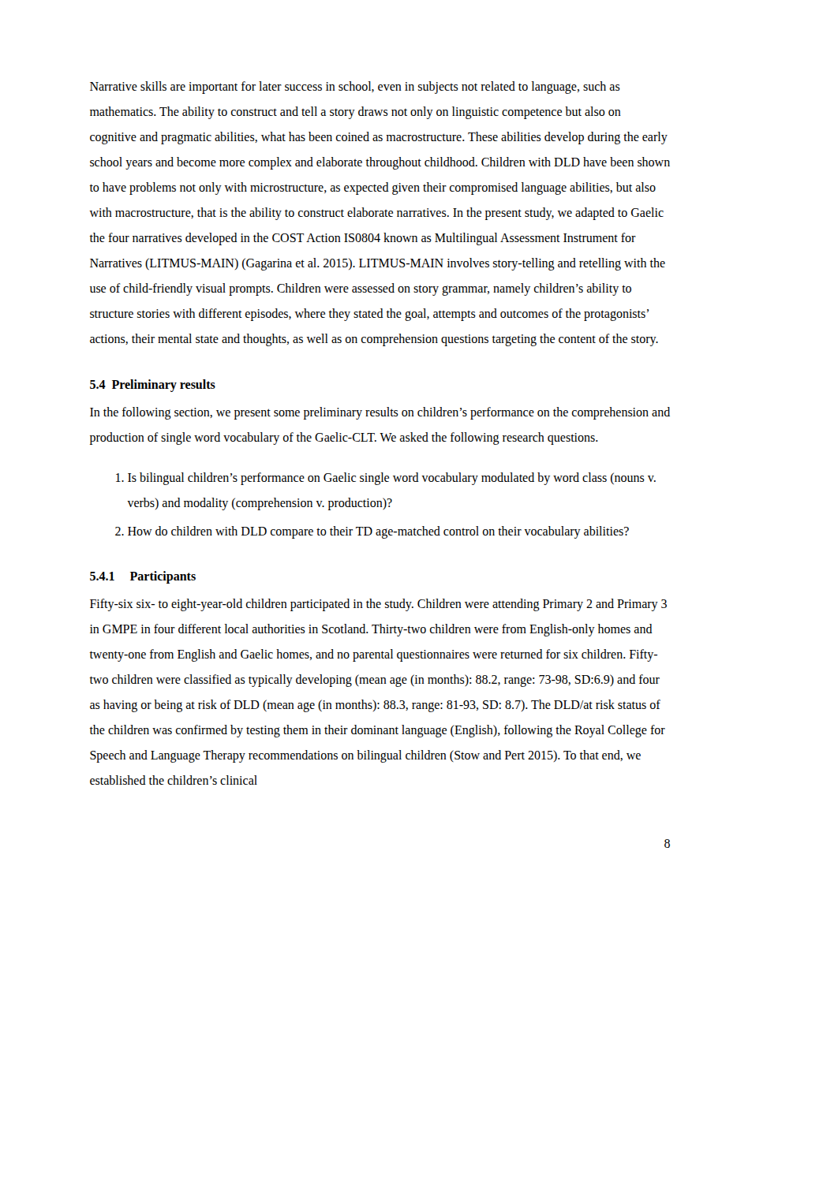Narrative skills are important for later success in school, even in subjects not related to language, such as mathematics. The ability to construct and tell a story draws not only on linguistic competence but also on cognitive and pragmatic abilities, what has been coined as macrostructure. These abilities develop during the early school years and become more complex and elaborate throughout childhood. Children with DLD have been shown to have problems not only with microstructure, as expected given their compromised language abilities, but also with macrostructure, that is the ability to construct elaborate narratives. In the present study, we adapted to Gaelic the four narratives developed in the COST Action IS0804 known as Multilingual Assessment Instrument for Narratives (LITMUS-MAIN) (Gagarina et al. 2015). LITMUS-MAIN involves story-telling and retelling with the use of child-friendly visual prompts. Children were assessed on story grammar, namely children’s ability to structure stories with different episodes, where they stated the goal, attempts and outcomes of the protagonists’ actions, their mental state and thoughts, as well as on comprehension questions targeting the content of the story.
5.4 Preliminary results
In the following section, we present some preliminary results on children’s performance on the comprehension and production of single word vocabulary of the Gaelic-CLT. We asked the following research questions.
Is bilingual children’s performance on Gaelic single word vocabulary modulated by word class (nouns v. verbs) and modality (comprehension v. production)?
How do children with DLD compare to their TD age-matched control on their vocabulary abilities?
5.4.1 Participants
Fifty-six six- to eight-year-old children participated in the study. Children were attending Primary 2 and Primary 3 in GMPE in four different local authorities in Scotland. Thirty-two children were from English-only homes and twenty-one from English and Gaelic homes, and no parental questionnaires were returned for six children. Fifty-two children were classified as typically developing (mean age (in months): 88.2, range: 73-98, SD:6.9) and four as having or being at risk of DLD (mean age (in months): 88.3, range: 81-93, SD: 8.7). The DLD/at risk status of the children was confirmed by testing them in their dominant language (English), following the Royal College for Speech and Language Therapy recommendations on bilingual children (Stow and Pert 2015). To that end, we established the children’s clinical
8